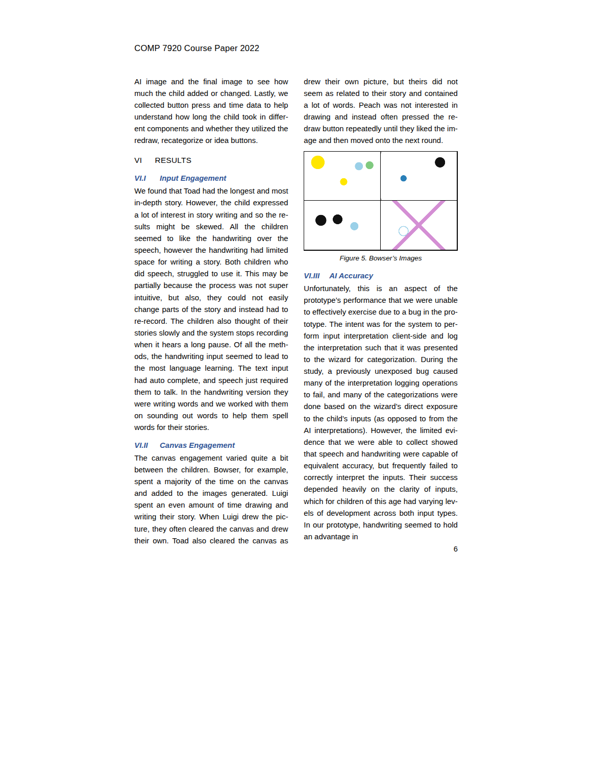COMP 7920 Course Paper 2022
AI image and the final image to see how much the child added or changed. Lastly, we collected button press and time data to help understand how long the child took in different components and whether they utilized the redraw, recategorize or idea buttons.
VIRESULTS
VI.IInput Engagement
We found that Toad had the longest and most in-depth story. However, the child expressed a lot of interest in story writing and so the results might be skewed. All the children seemed to like the handwriting over the speech, however the handwriting had limited space for writing a story. Both children who did speech, struggled to use it. This may be partially because the process was not super intuitive, but also, they could not easily change parts of the story and instead had to re-record. The children also thought of their stories slowly and the system stops recording when it hears a long pause. Of all the methods, the handwriting input seemed to lead to the most language learning. The text input had auto complete, and speech just required them to talk. In the handwriting version they were writing words and we worked with them on sounding out words to help them spell words for their stories.
VI.IICanvas Engagement
The canvas engagement varied quite a bit between the children. Bowser, for example, spent a majority of the time on the canvas and added to the images generated. Luigi spent an even amount of time drawing and writing their story. When Luigi drew the picture, they often cleared the canvas and drew their own. Toad also cleared the canvas as drew their own picture, but theirs did not seem as related to their story and contained a lot of words. Peach was not interested in drawing and instead often pressed the redraw button repeatedly until they liked the image and then moved onto the next round.
Figure 5. Bowser’s Images
VI.IIIAI Accuracy
Unfortunately, this is an aspect of the prototype’s performance that we were unable to effectively exercise due to a bug in the prototype. The intent was for the system to perform input interpretation client-side and log the interpretation such that it was presented to the wizard for categorization. During the study, a previously unexposed bug caused many of the interpretation logging operations to fail, and many of the categorizations were done based on the wizard’s direct exposure to the child’s inputs (as opposed to from the AI interpretations). However, the limited evidence that we were able to collect showed that speech and handwriting were capable of equivalent accuracy, but frequently failed to correctly interpret the inputs. Their success depended heavily on the clarity of inputs, which for children of this age had varying levels of development across both input types. In our prototype, handwriting seemed to hold an advantage in
6